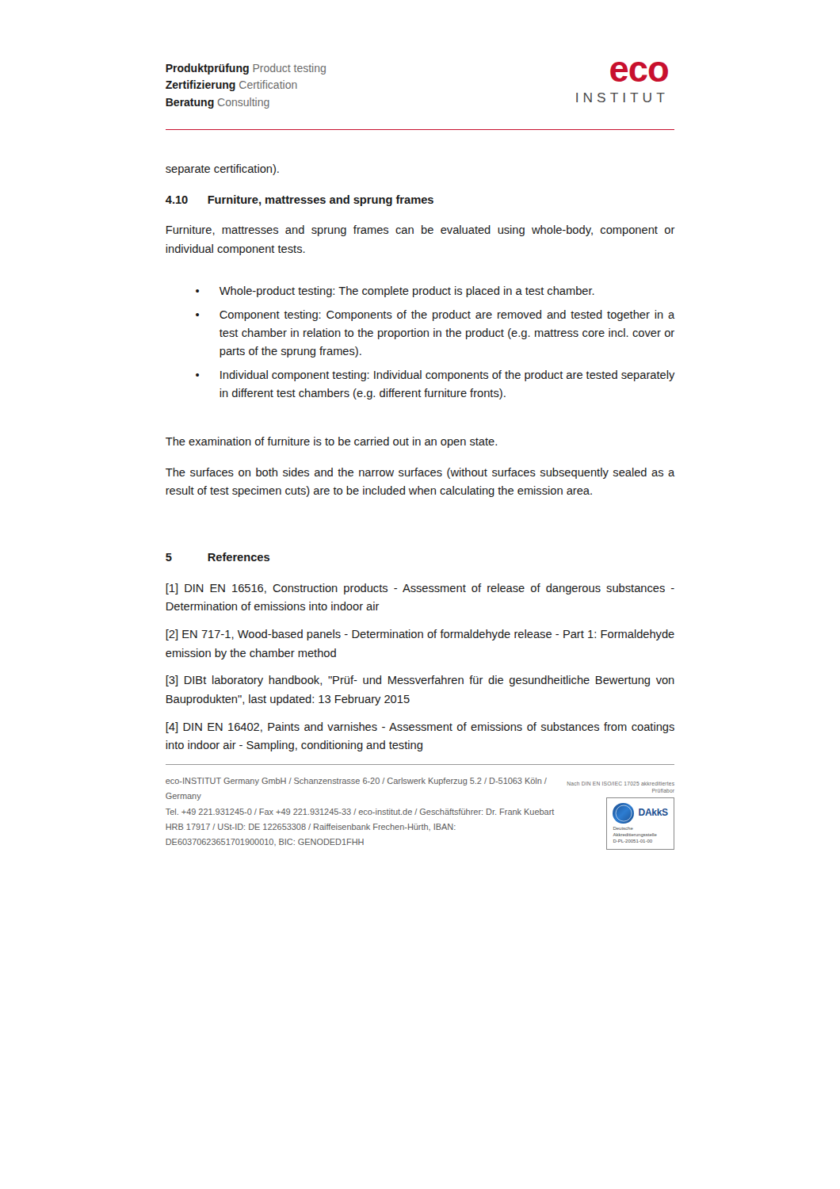Produktprüfung Product testing
Zertifizierung Certification
Beratung Consulting
eco
INSTITUT
separate certification).
4.10 Furniture, mattresses and sprung frames
Furniture, mattresses and sprung frames can be evaluated using whole-body, component or individual component tests.
Whole-product testing: The complete product is placed in a test chamber.
Component testing: Components of the product are removed and tested together in a test chamber in relation to the proportion in the product (e.g. mattress core incl. cover or parts of the sprung frames).
Individual component testing: Individual components of the product are tested separately in different test chambers (e.g. different furniture fronts).
The examination of furniture is to be carried out in an open state.
The surfaces on both sides and the narrow surfaces (without surfaces subsequently sealed as a result of test specimen cuts) are to be included when calculating the emission area.
5 References
[1] DIN EN 16516, Construction products - Assessment of release of dangerous substances - Determination of emissions into indoor air
[2] EN 717-1, Wood-based panels - Determination of formaldehyde release - Part 1: Formaldehyde emission by the chamber method
[3] DIBt laboratory handbook, "Prüf- und Messverfahren für die gesundheitliche Bewertung von Bauprodukten", last updated: 13 February 2015
[4] DIN EN 16402, Paints and varnishes - Assessment of emissions of substances from coatings into indoor air - Sampling, conditioning and testing
eco-INSTITUT Germany GmbH / Schanzenstrasse 6-20 / Carlswerk Kupferzug 5.2 / D-51063 Köln / Germany
Tel. +49 221.931245-0 / Fax +49 221.931245-33 / eco-institut.de / Geschäftsführer: Dr. Frank Kuebart
HRB 17917 / USt-ID: DE 122653308 / Raiffeisenbank Frechen-Hürth, IBAN: DE60370623651701900010, BIC: GENODED1FHH
Nach DIN EN ISO/IEC 17025 akkreditiertes Prüflabor
DAkkS
Deutsche
Akkreditierungsstelle
D-PL-20051-01-00